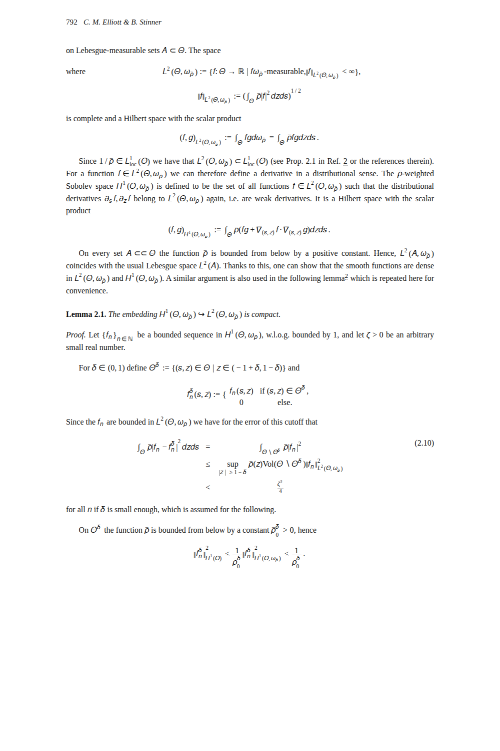792 C. M. Elliott & B. Stinner
on Lebesgue-measurable sets A⊂Θ. The space
where
L2 (Θ,ωρ¯) := {f:Θ→ℝ | fωρ¯ -measurable, ‖f‖L2(Θ,ωρ¯) <∞},
‖f‖L2(Θ,ωρ¯) := ( ∫Θ ρ¯ |f|2 dzds ) 1/2
is complete and a Hilbert space with the scalar product
(f,g)L2(Θ,ωρ¯) := ∫Θ fgdωρ¯ = ∫Θ ρ¯fgdzds.
Since 1/ρ¯∈Lloc1(Θ) we have that L2(Θ,ωρ¯)⊂Lloc1(Θ) (see Prop. 2.1 in Ref. 2 or the references therein). For a function f∈L2(Θ,ωρ¯) we can therefore define a derivative in a distributional sense. The ρ¯-weighted Sobolev space H1(Θ,ωρ¯) is defined to be the set of all functions f∈L2(Θ,ωρ¯) such that the distributional derivatives ∂sf,∂zf belong to L2(Θ,ωρ¯) again, i.e. are weak derivatives. It is a Hilbert space with the scalar product
(f,g)H1(Θ,ωρ¯) := ∫Θ ρ¯ (fg+ ∇(s,z)f ⋅ ∇(s,z)g )dzds.
On every set A⊂⊂Θ the function ρ¯ is bounded from below by a positive constant. Hence, L2(A,ωρ¯) coincides with the usual Lebesgue space L2(A). Thanks to this, one can show that the smooth functions are dense in L2(Θ,ωρ¯) and H1(Θ,ωρ¯). A similar argument is also used in the following lemma2 which is repeated here for convenience.
Lemma 2.1. The embedding H1(Θ,ωρ¯)↪L2(Θ,ωρ¯) is compact.
Proof. Let {fn}n∈ℕ be a bounded sequence in H1(Θ,ωρ¯), w.l.o.g. bounded by 1, and let ζ>0 be an arbitrary small real number.
For δ∈(0,1) define Θδ:={(s,z)∈Θ|z∈(−1+δ,1−δ)} and
fnδ (s,z) := { fn(s,z) if (s,z)∈Θδ, 0 else.
Since the fn are bounded in L2(Θ,ωρ¯) we have for the error of this cutoff that
(2.10) ∫Θ ρ¯ |fn−fnδ|2 dzds = ∫Θ∖Θδ ρ¯ |fn|2 ≤ sup |z|≥1−δ ρ¯(z) Vol(Θ∖Θδ) ‖fn‖L2(Θ,ωρ¯)2 < ζ24
for all n if δ is small enough, which is assumed for the following.
On Θδ the function ρ¯ is bounded from below by a constant ρ¯0δ>0, hence
‖fnδ‖H1(Θ)2 ≤ 1ρ¯0δ ‖fnδ‖H1(Θ,ωρ¯)2 ≤ 1ρ¯0δ .